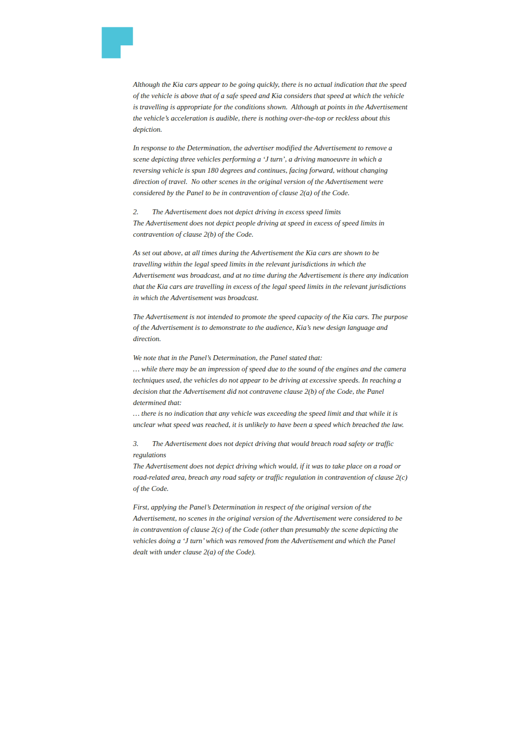Although the Kia cars appear to be going quickly, there is no actual indication that the speed of the vehicle is above that of a safe speed and Kia considers that speed at which the vehicle is travelling is appropriate for the conditions shown. Although at points in the Advertisement the vehicle’s acceleration is audible, there is nothing over-the-top or reckless about this depiction.
In response to the Determination, the advertiser modified the Advertisement to remove a scene depicting three vehicles performing a ‘J turn’, a driving manoeuvre in which a reversing vehicle is spun 180 degrees and continues, facing forward, without changing direction of travel. No other scenes in the original version of the Advertisement were considered by the Panel to be in contravention of clause 2(a) of the Code.
2. The Advertisement does not depict driving in excess speed limits
The Advertisement does not depict people driving at speed in excess of speed limits in contravention of clause 2(b) of the Code.
As set out above, at all times during the Advertisement the Kia cars are shown to be travelling within the legal speed limits in the relevant jurisdictions in which the Advertisement was broadcast, and at no time during the Advertisement is there any indication that the Kia cars are travelling in excess of the legal speed limits in the relevant jurisdictions in which the Advertisement was broadcast.
The Advertisement is not intended to promote the speed capacity of the Kia cars. The purpose of the Advertisement is to demonstrate to the audience, Kia’s new design language and direction.
We note that in the Panel’s Determination, the Panel stated that:
… while there may be an impression of speed due to the sound of the engines and the camera techniques used, the vehicles do not appear to be driving at excessive speeds. In reaching a decision that the Advertisement did not contravene clause 2(b) of the Code, the Panel determined that:
… there is no indication that any vehicle was exceeding the speed limit and that while it is unclear what speed was reached, it is unlikely to have been a speed which breached the law.
3. The Advertisement does not depict driving that would breach road safety or traffic regulations
The Advertisement does not depict driving which would, if it was to take place on a road or road-related area, breach any road safety or traffic regulation in contravention of clause 2(c) of the Code.
First, applying the Panel’s Determination in respect of the original version of the Advertisement, no scenes in the original version of the Advertisement were considered to be in contravention of clause 2(c) of the Code (other than presumably the scene depicting the vehicles doing a ‘J turn’ which was removed from the Advertisement and which the Panel dealt with under clause 2(a) of the Code).